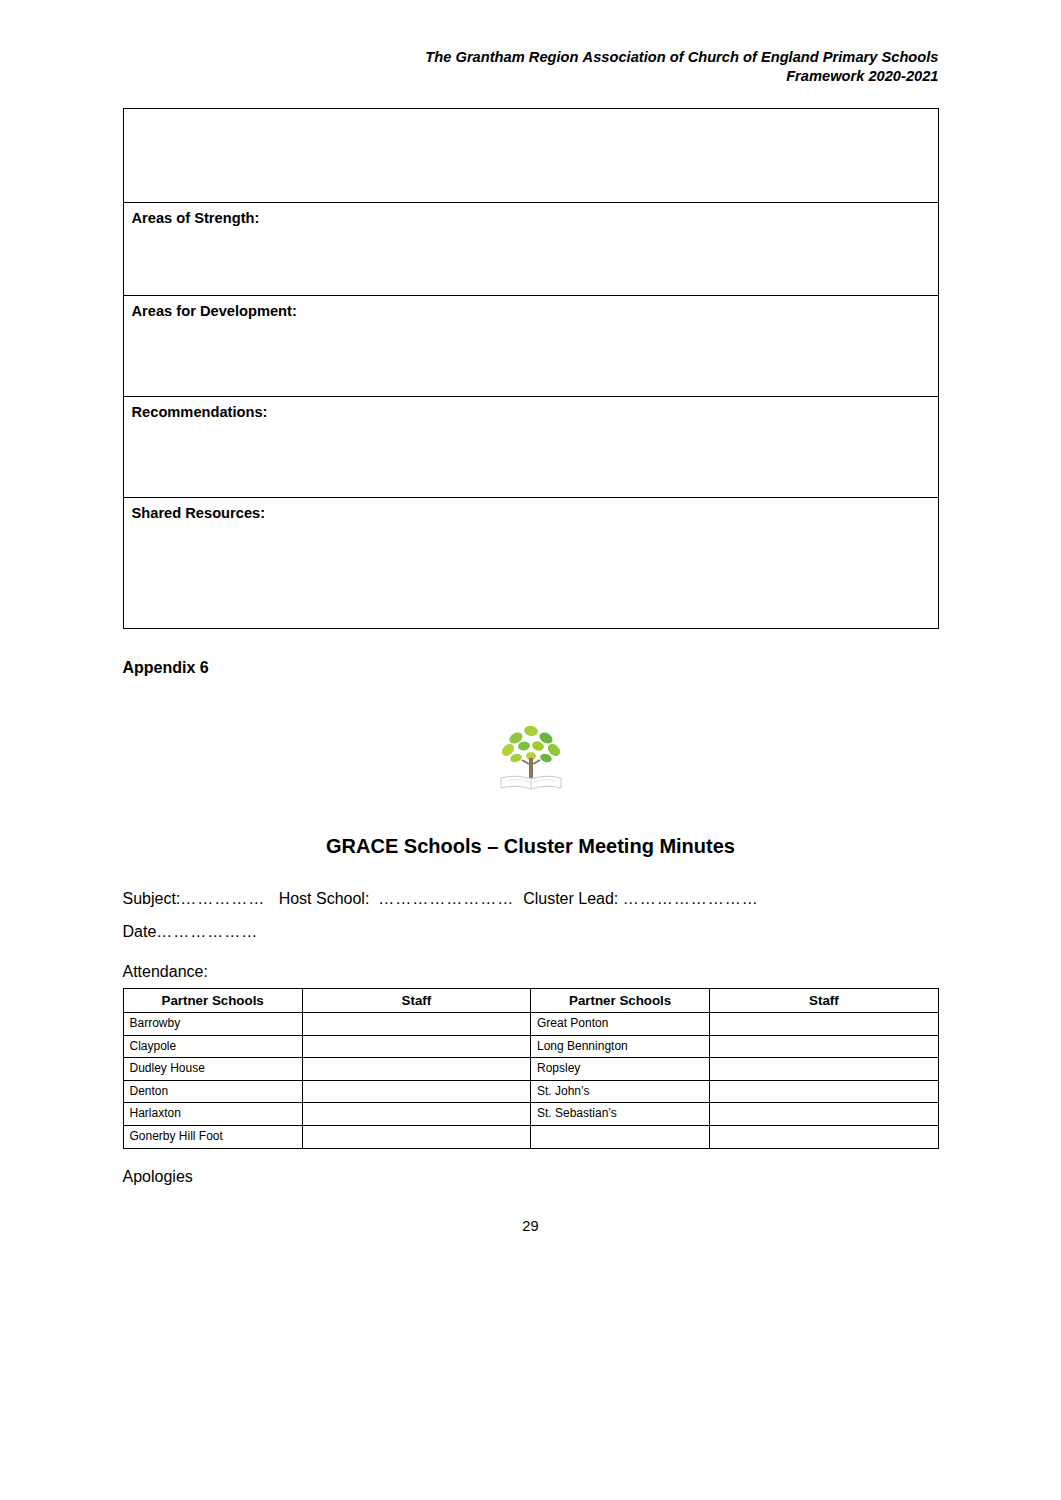The Grantham Region Association of Church of England Primary Schools Framework 2020-2021
| Areas of Strength: |
| Areas for Development: |
| Recommendations: |
| Shared Resources: |
Appendix 6
GRACE Schools – Cluster Meeting Minutes
Subject:…………… Host School: …………………… Cluster Lead: ……………………
Date………………
Attendance:
| Partner Schools | Staff | Partner Schools | Staff |
| --- | --- | --- | --- |
| Barrowby | | Great Ponton | |
| Claypole | | Long Bennington | |
| Dudley House | | Ropsley | |
| Denton | | St. John’s | |
| Harlaxton | | St. Sebastian’s | |
| Gonerby Hill Foot | | | |
Apologies
29